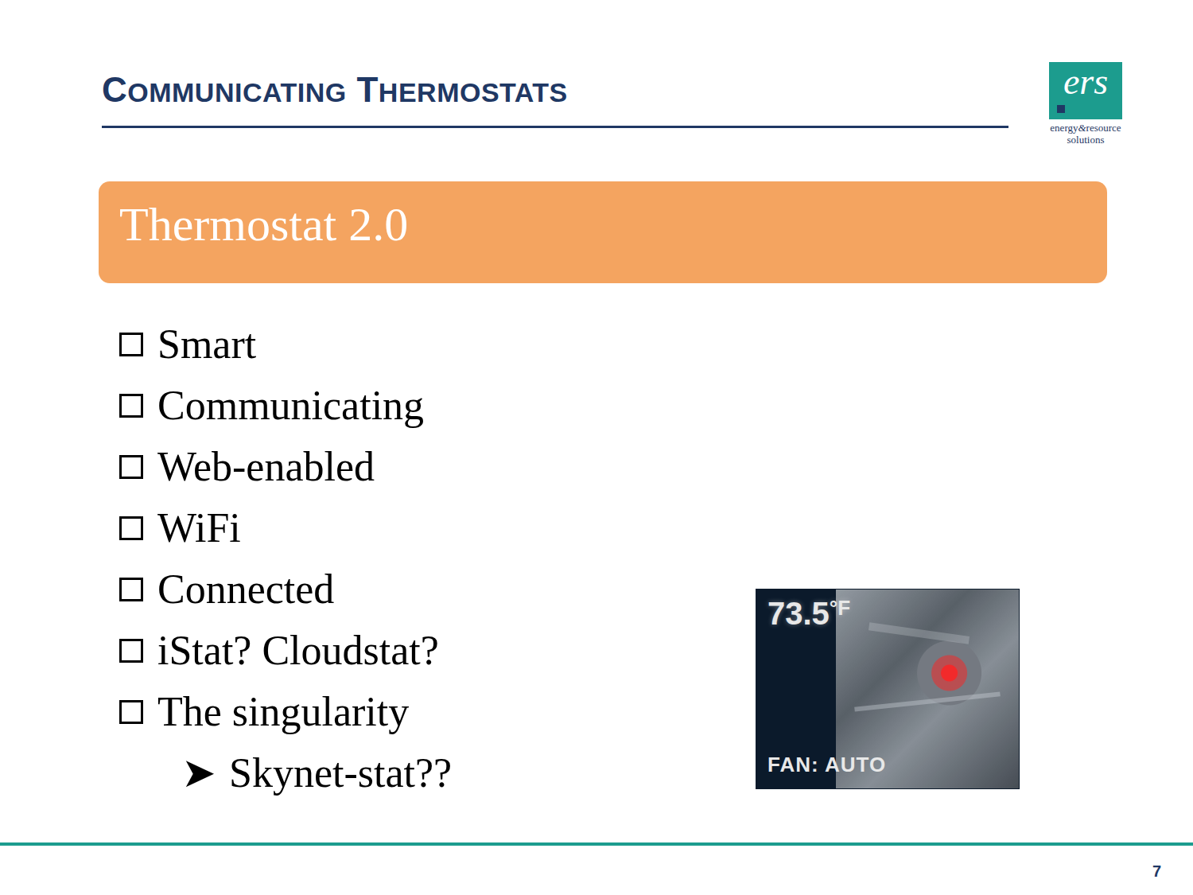COMMUNICATING THERMOSTATS
ers
energy&resource
solutions
Thermostat 2.0
Smart
Communicating
Web-enabled
WiFi
Connected
iStat? Cloudstat?
The singularity
➤Skynet-stat??
73.5°F
FAN: AUTO
7